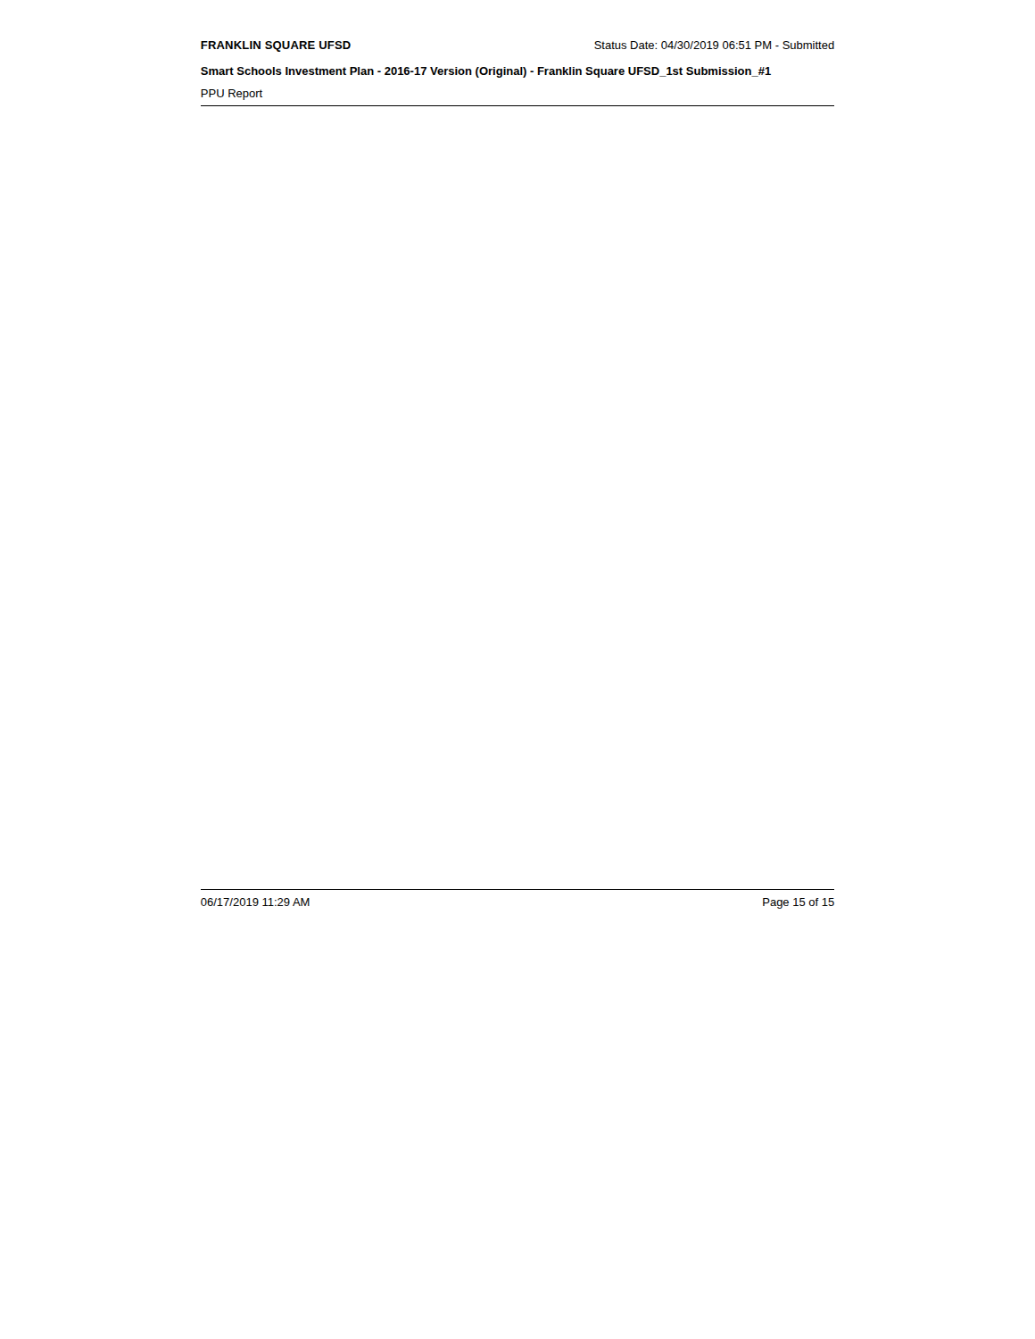FRANKLIN SQUARE UFSD Status Date: 04/30/2019 06:51 PM - Submitted
Smart Schools Investment Plan - 2016-17 Version (Original) - Franklin Square UFSD_1st Submission_#1
PPU Report
06/17/2019 11:29 AM Page 15 of 15